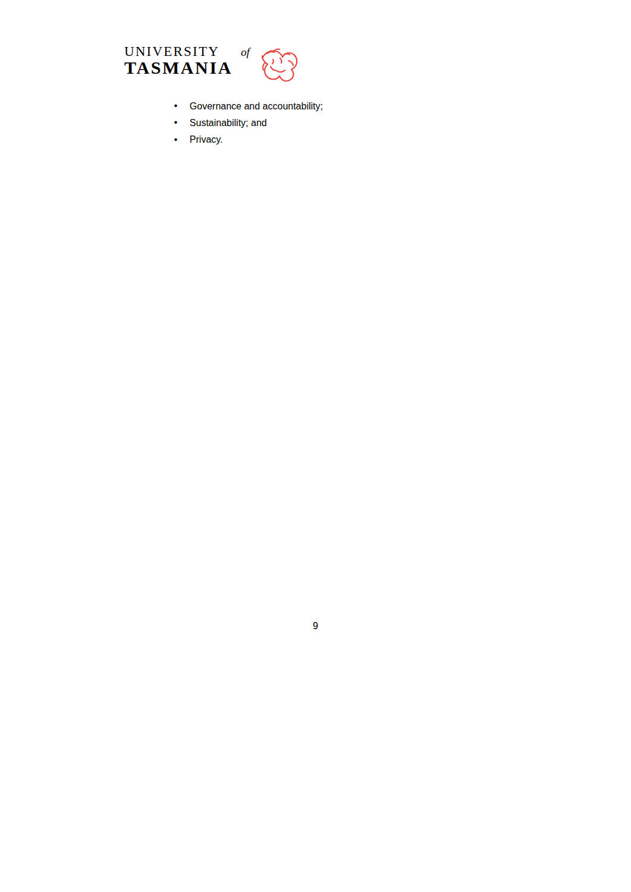UNIVERSITY of TASMANIA UNIVERSITY of TASMANIA
Governance and accountability;
Sustainability; and
Privacy.
9